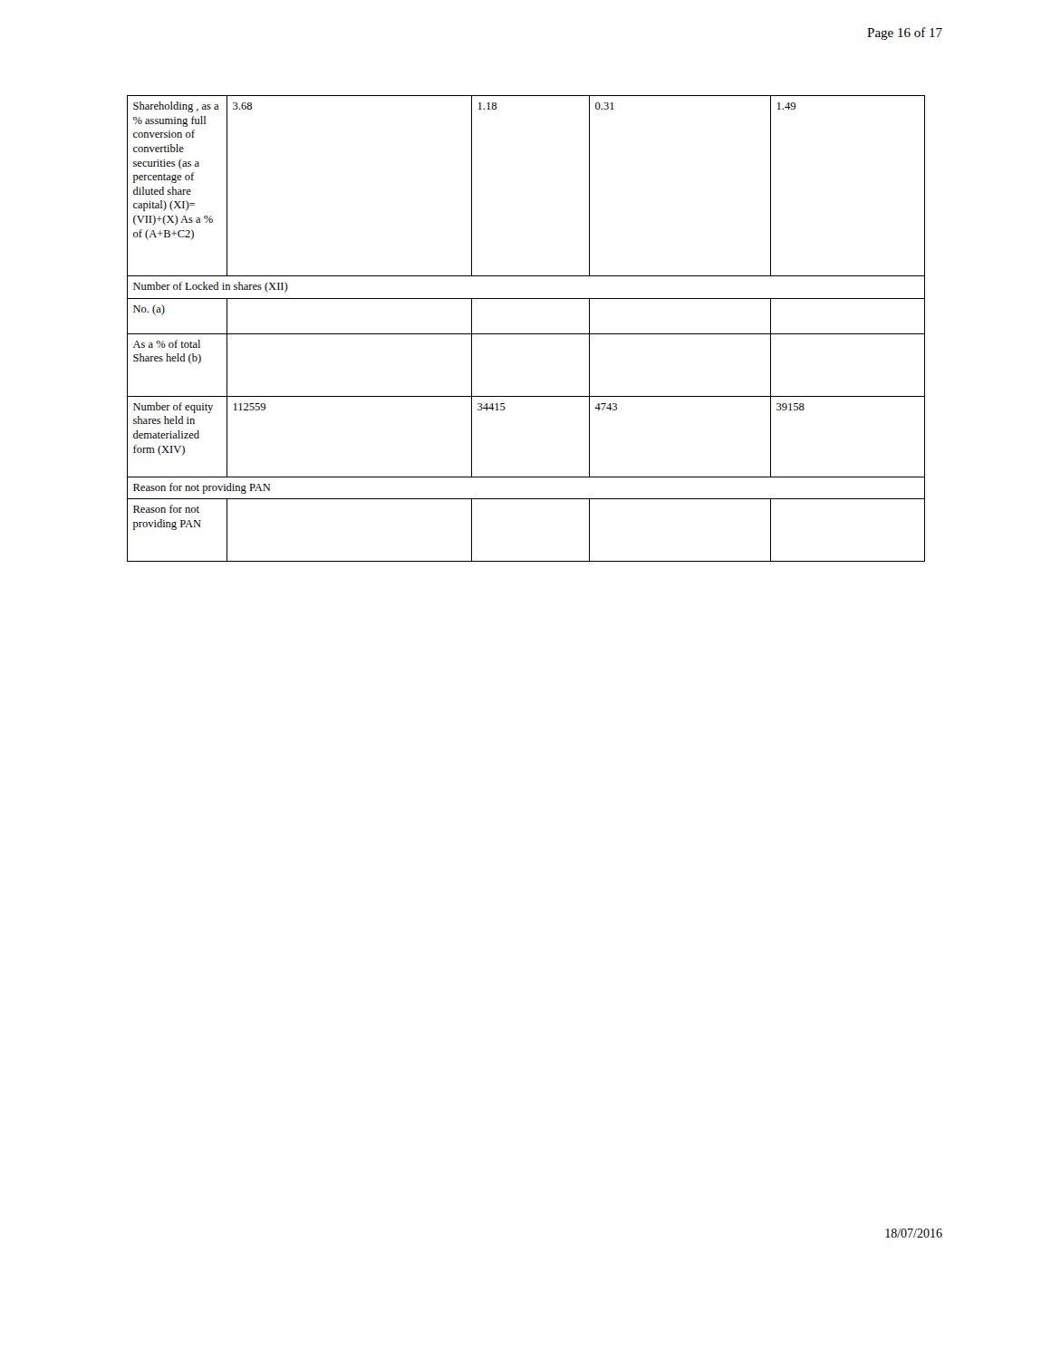Page 16 of 17
| Shareholding , as a % assuming full conversion of convertible securities (as a percentage of diluted share capital) (XI)= (VII)+(X) As a % of (A+B+C2) | 3.68 | 1.18 | 0.31 | 1.49 |
| Number of Locked in shares (XII) |
| No. (a) | | | | |
| As a % of total Shares held (b) | | | | |
| Number of equity shares held in dematerialized form (XIV) | 112559 | 34415 | 4743 | 39158 |
| Reason for not providing PAN |
| Reason for not providing PAN | | | | |
18/07/2016